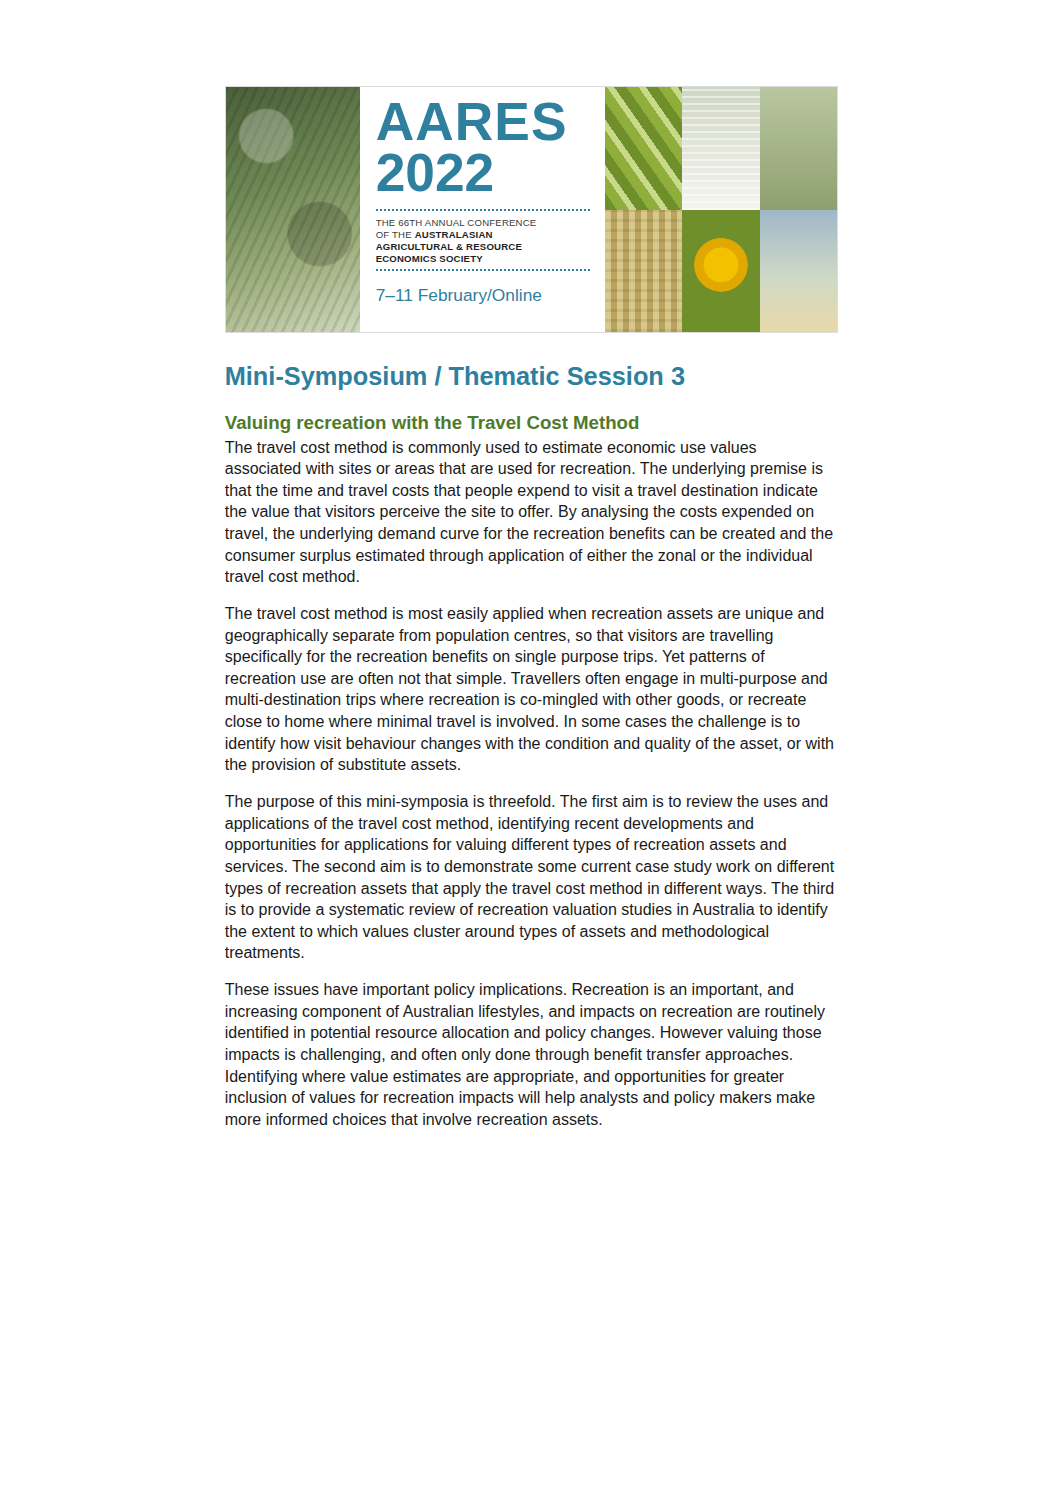AARES
2022
The 66th Annual Conference
of the Australasian
Agricultural & Resource
Economics Society
7–11 February/Online
Mini-Symposium / Thematic Session 3
Valuing recreation with the Travel Cost Method
The travel cost method is commonly used to estimate economic use values associated with sites or areas that are used for recreation. The underlying premise is that the time and travel costs that people expend to visit a travel destination indicate the value that visitors perceive the site to offer. By analysing the costs expended on travel, the underlying demand curve for the recreation benefits can be created and the consumer surplus estimated through application of either the zonal or the individual travel cost method.
The travel cost method is most easily applied when recreation assets are unique and geographically separate from population centres, so that visitors are travelling specifically for the recreation benefits on single purpose trips. Yet patterns of recreation use are often not that simple. Travellers often engage in multi-purpose and multi-destination trips where recreation is co-mingled with other goods, or recreate close to home where minimal travel is involved. In some cases the challenge is to identify how visit behaviour changes with the condition and quality of the asset, or with the provision of substitute assets.
The purpose of this mini-symposia is threefold. The first aim is to review the uses and applications of the travel cost method, identifying recent developments and opportunities for applications for valuing different types of recreation assets and services. The second aim is to demonstrate some current case study work on different types of recreation assets that apply the travel cost method in different ways. The third is to provide a systematic review of recreation valuation studies in Australia to identify the extent to which values cluster around types of assets and methodological treatments.
These issues have important policy implications. Recreation is an important, and increasing component of Australian lifestyles, and impacts on recreation are routinely identified in potential resource allocation and policy changes. However valuing those impacts is challenging, and often only done through benefit transfer approaches. Identifying where value estimates are appropriate, and opportunities for greater inclusion of values for recreation impacts will help analysts and policy makers make more informed choices that involve recreation assets.